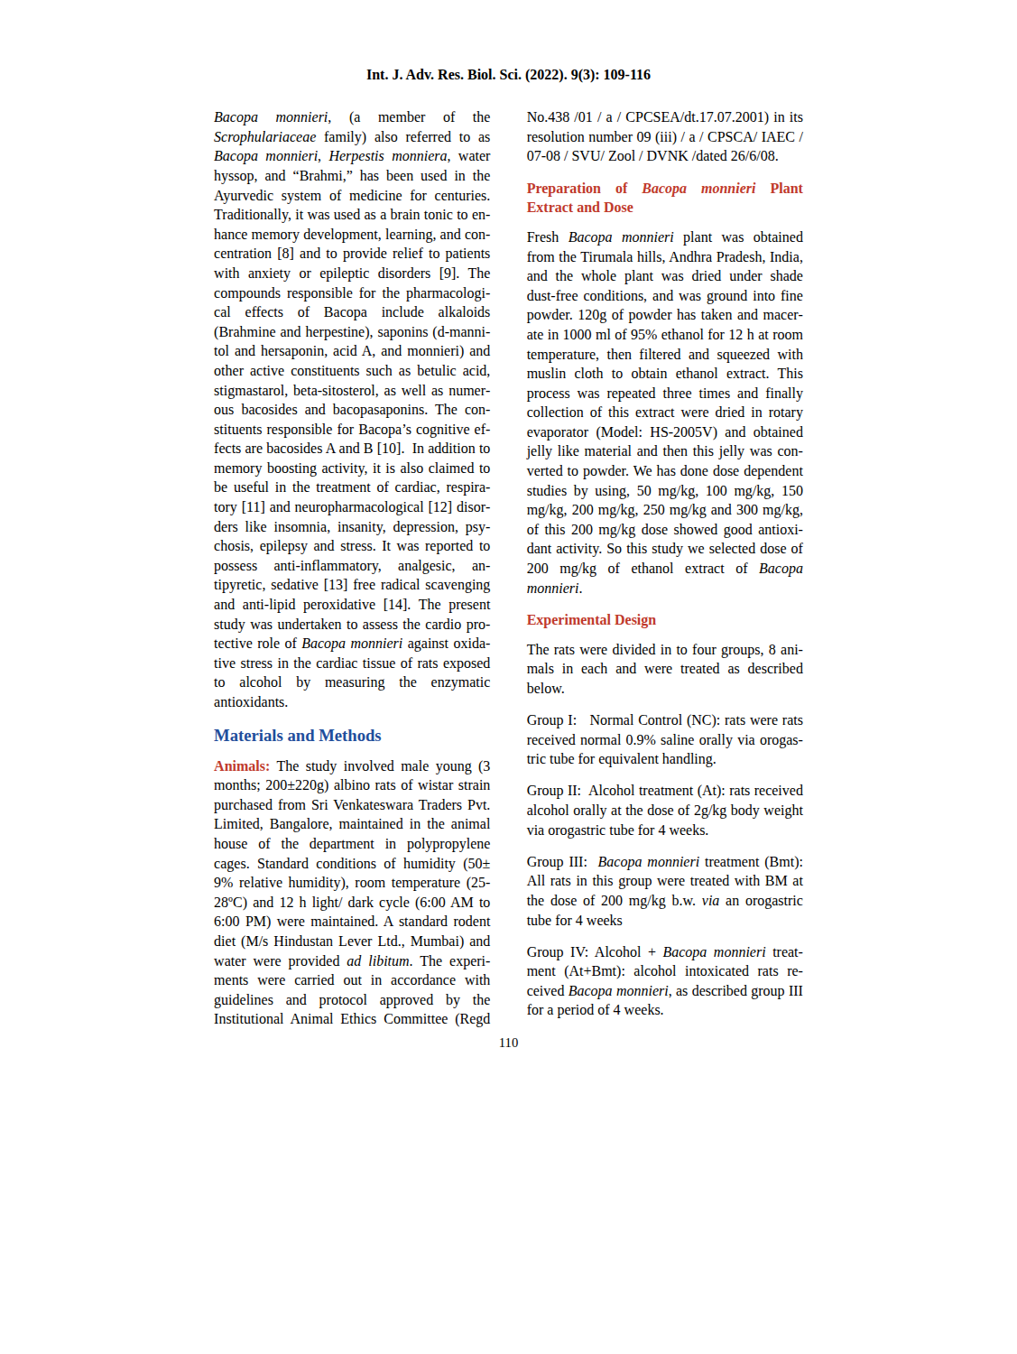Int. J. Adv. Res. Biol. Sci. (2022). 9(3): 109-116
Bacopa monnieri, (a member of the Scrophulariaceae family) also referred to as Bacopa monnieri, Herpestis monniera, water hyssop, and “Brahmi,” has been used in the Ayurvedic system of medicine for centuries. Traditionally, it was used as a brain tonic to enhance memory development, learning, and concentration [8] and to provide relief to patients with anxiety or epileptic disorders [9]. The compounds responsible for the pharmacological effects of Bacopa include alkaloids (Brahmine and herpestine), saponins (d-mannitol and hersaponin, acid A, and monnieri) and other active constituents such as betulic acid, stigmastarol, beta-sitosterol, as well as numerous bacosides and bacopasaponins. The constituents responsible for Bacopa’s cognitive effects are bacosides A and B [10]. In addition to memory boosting activity, it is also claimed to be useful in the treatment of cardiac, respiratory [11] and neuropharmacological [12] disorders like insomnia, insanity, depression, psychosis, epilepsy and stress. It was reported to possess anti-inflammatory, analgesic, antipyretic, sedative [13] free radical scavenging and anti-lipid peroxidative [14]. The present study was undertaken to assess the cardio protective role of Bacopa monnieri against oxidative stress in the cardiac tissue of rats exposed to alcohol by measuring the enzymatic antioxidants.
Materials and Methods
Animals: The study involved male young (3 months; 200±220g) albino rats of wistar strain purchased from Sri Venkateswara Traders Pvt. Limited, Bangalore, maintained in the animal house of the department in polypropylene cages. Standard conditions of humidity (50± 9% relative humidity), room temperature (25-28ºC) and 12 h light/ dark cycle (6:00 AM to 6:00 PM) were maintained. A standard rodent diet (M/s Hindustan Lever Ltd., Mumbai) and water were provided ad libitum. The experiments were carried out in accordance with guidelines and protocol approved by the Institutional Animal Ethics Committee (Regd No.438 /01 / a / CPCSEA/dt.17.07.2001) in its resolution number 09 (iii) / a / CPSCA/ IAEC / 07-08 / SVU/ Zool / DVNK /dated 26/6/08.
Preparation of Bacopa monnieri Plant Extract and Dose
Fresh Bacopa monnieri plant was obtained from the Tirumala hills, Andhra Pradesh, India, and the whole plant was dried under shade dust-free conditions, and was ground into fine powder. 120g of powder has taken and macerate in 1000 ml of 95% ethanol for 12 h at room temperature, then filtered and squeezed with muslin cloth to obtain ethanol extract. This process was repeated three times and finally collection of this extract were dried in rotary evaporator (Model: HS-2005V) and obtained jelly like material and then this jelly was converted to powder. We has done dose dependent studies by using, 50 mg/kg, 100 mg/kg, 150 mg/kg, 200 mg/kg, 250 mg/kg and 300 mg/kg, of this 200 mg/kg dose showed good antioxidant activity. So this study we selected dose of 200 mg/kg of ethanol extract of Bacopa monnieri.
Experimental Design
The rats were divided in to four groups, 8 animals in each and were treated as described below.
Group I: Normal Control (NC): rats were rats received normal 0.9% saline orally via orogastric tube for equivalent handling.
Group II: Alcohol treatment (At): rats received alcohol orally at the dose of 2g/kg body weight via orogastric tube for 4 weeks.
Group III: Bacopa monnieri treatment (Bmt): All rats in this group were treated with BM at the dose of 200 mg/kg b.w. via an orogastric tube for 4 weeks
Group IV: Alcohol + Bacopa monnieri treatment (At+Bmt): alcohol intoxicated rats received Bacopa monnieri, as described group III for a period of 4 weeks.
110